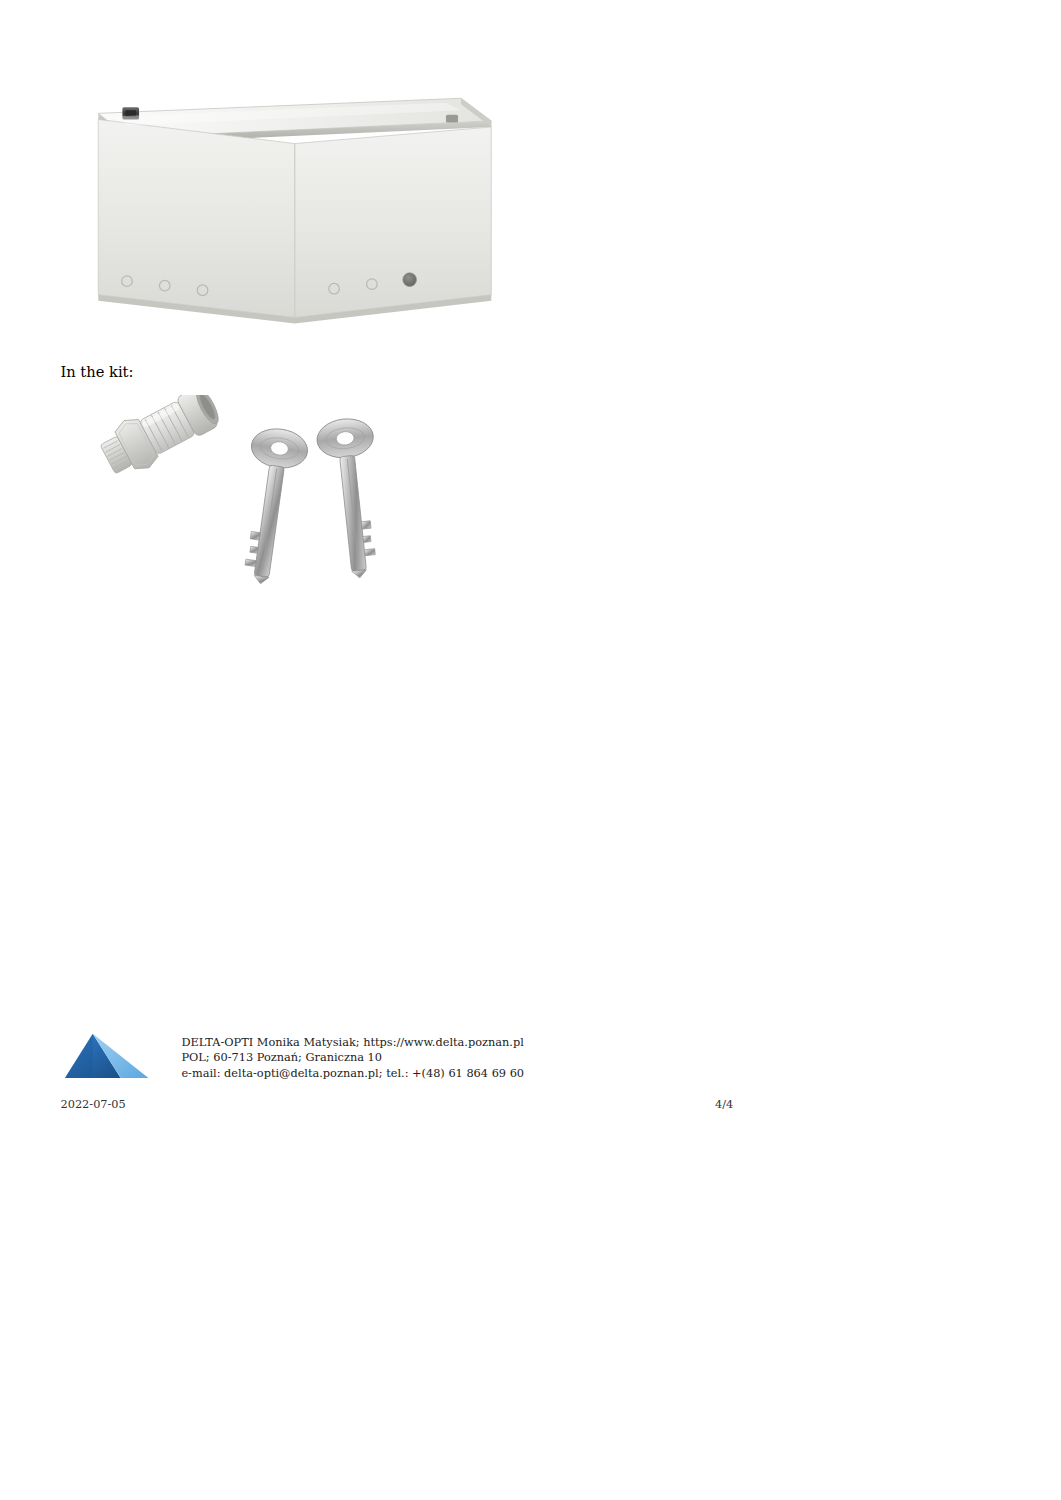In the kit:
DELTA-OPTI Monika Matysiak; https://www.delta.poznan.pl
POL; 60-713 Poznań; Graniczna 10
e-mail: delta-opti@delta.poznan.pl; tel.: +(48) 61 864 69 60
2022-07-05 4/4